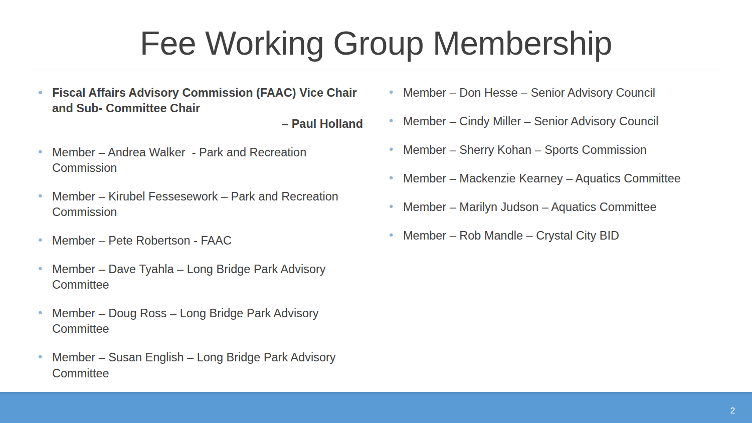Fee Working Group Membership
Fiscal Affairs Advisory Commission (FAAC) Vice Chair and Sub- Committee Chair – Paul Holland
Member – Andrea Walker - Park and Recreation Commission
Member – Kirubel Fessesework – Park and Recreation Commission
Member – Pete Robertson - FAAC
Member – Dave Tyahla – Long Bridge Park Advisory Committee
Member – Doug Ross – Long Bridge Park Advisory Committee
Member – Susan English – Long Bridge Park Advisory Committee
Member – Don Hesse – Senior Advisory Council
Member – Cindy Miller – Senior Advisory Council
Member – Sherry Kohan – Sports Commission
Member – Mackenzie Kearney – Aquatics Committee
Member – Marilyn Judson – Aquatics Committee
Member – Rob Mandle – Crystal City BID
2